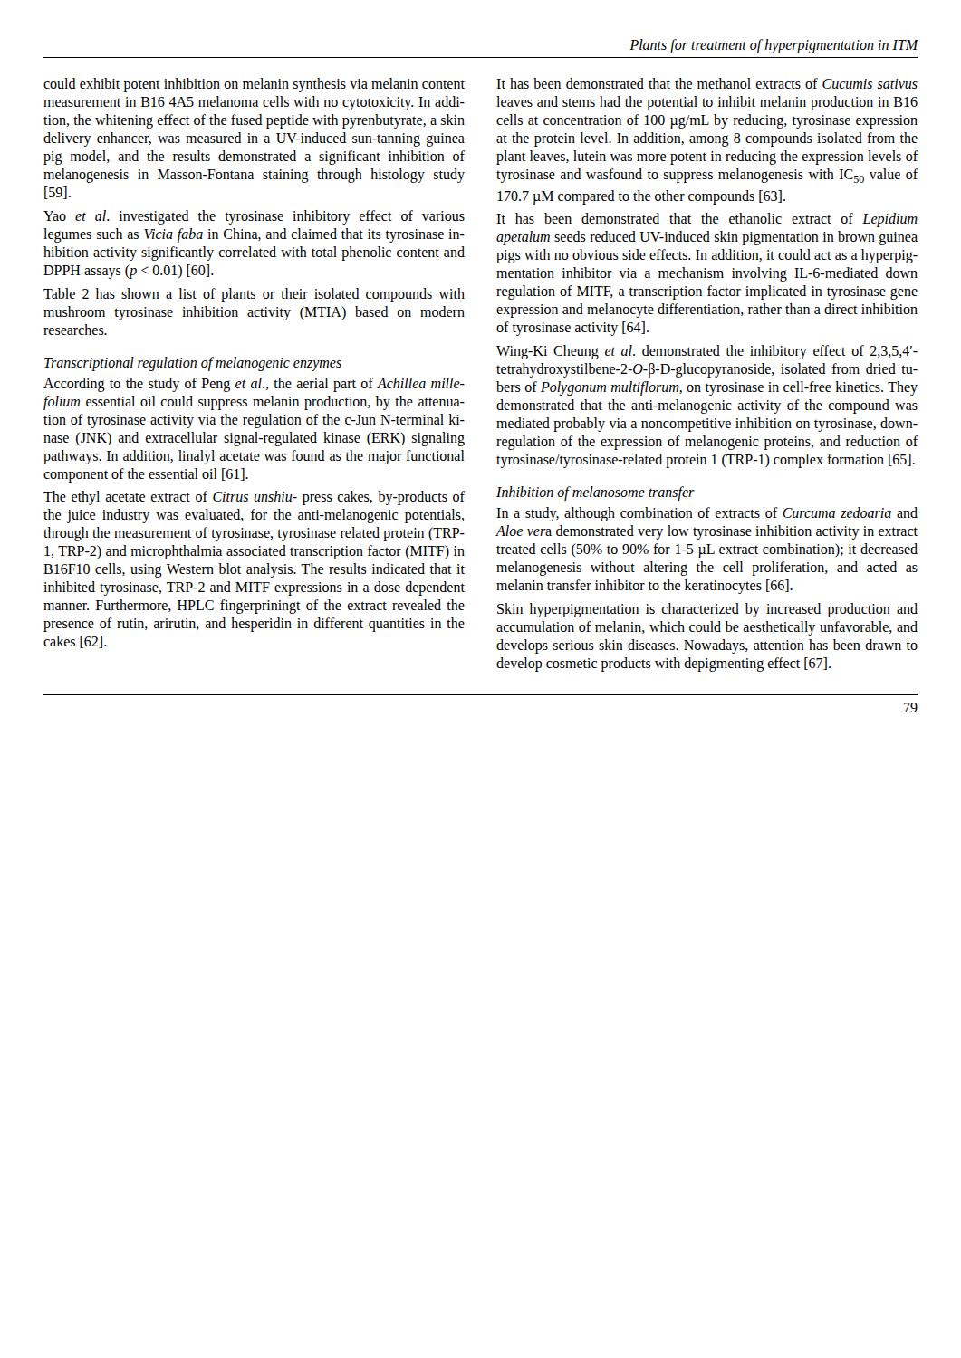Plants for treatment of hyperpigmentation in ITM
could exhibit potent inhibition on melanin synthesis via melanin content measurement in B16 4A5 melanoma cells with no cytotoxicity. In addition, the whitening effect of the fused peptide with pyrenbutyrate, a skin delivery enhancer, was measured in a UV-induced sun-tanning guinea pig model, and the results demonstrated a significant inhibition of melanogenesis in Masson-Fontana staining through histology study [59].
Yao et al. investigated the tyrosinase inhibitory effect of various legumes such as Vicia faba in China, and claimed that its tyrosinase inhibition activity significantly correlated with total phenolic content and DPPH assays (p < 0.01) [60].
Table 2 has shown a list of plants or their isolated compounds with mushroom tyrosinase inhibition activity (MTIA) based on modern researches.
Transcriptional regulation of melanogenic enzymes
According to the study of Peng et al., the aerial part of Achillea millefolium essential oil could suppress melanin production, by the attenuation of tyrosinase activity via the regulation of the c-Jun N-terminal kinase (JNK) and extracellular signal-regulated kinase (ERK) signaling pathways. In addition, linalyl acetate was found as the major functional component of the essential oil [61].
The ethyl acetate extract of Citrus unshiu- press cakes, by-products of the juice industry was evaluated, for the anti-melanogenic potentials, through the measurement of tyrosinase, tyrosinase related protein (TRP-1, TRP-2) and microphthalmia associated transcription factor (MITF) in B16F10 cells, using Western blot analysis. The results indicated that it inhibited tyrosinase, TRP-2 and MITF expressions in a dose dependent manner. Furthermore, HPLC fingerpriningt of the extract revealed the presence of rutin, arirutin, and hesperidin in different quantities in the cakes [62].
It has been demonstrated that the methanol extracts of Cucumis sativus leaves and stems had the potential to inhibit melanin production in B16 cells at concentration of 100 µg/mL by reducing, tyrosinase expression at the protein level. In addition, among 8 compounds isolated from the plant leaves, lutein was more potent in reducing the expression levels of tyrosinase and wasfound to suppress melanogenesis with IC50 value of 170.7 µM compared to the other compounds [63].
It has been demonstrated that the ethanolic extract of Lepidium apetalum seeds reduced UV-induced skin pigmentation in brown guinea pigs with no obvious side effects. In addition, it could act as a hyperpigmentation inhibitor via a mechanism involving IL-6-mediated down regulation of MITF, a transcription factor implicated in tyrosinase gene expression and melanocyte differentiation, rather than a direct inhibition of tyrosinase activity [64].
Wing-Ki Cheung et al. demonstrated the inhibitory effect of 2,3,5,4′-tetrahydroxystilbene-2-O-β-D-glucopyranoside, isolated from dried tubers of Polygonum multiflorum, on tyrosinase in cell-free kinetics. They demonstrated that the anti-melanogenic activity of the compound was mediated probably via a noncompetitive inhibition on tyrosinase, down-regulation of the expression of melanogenic proteins, and reduction of tyrosinase/tyrosinase-related protein 1 (TRP-1) complex formation [65].
Inhibition of melanosome transfer
In a study, although combination of extracts of Curcuma zedoaria and Aloe vera demonstrated very low tyrosinase inhibition activity in extract treated cells (50% to 90% for 1-5 µL extract combination); it decreased melanogenesis without altering the cell proliferation, and acted as melanin transfer inhibitor to the keratinocytes [66].
Skin hyperpigmentation is characterized by increased production and accumulation of melanin, which could be aesthetically unfavorable, and develops serious skin diseases. Nowadays, attention has been drawn to develop cosmetic products with depigmenting effect [67].
79